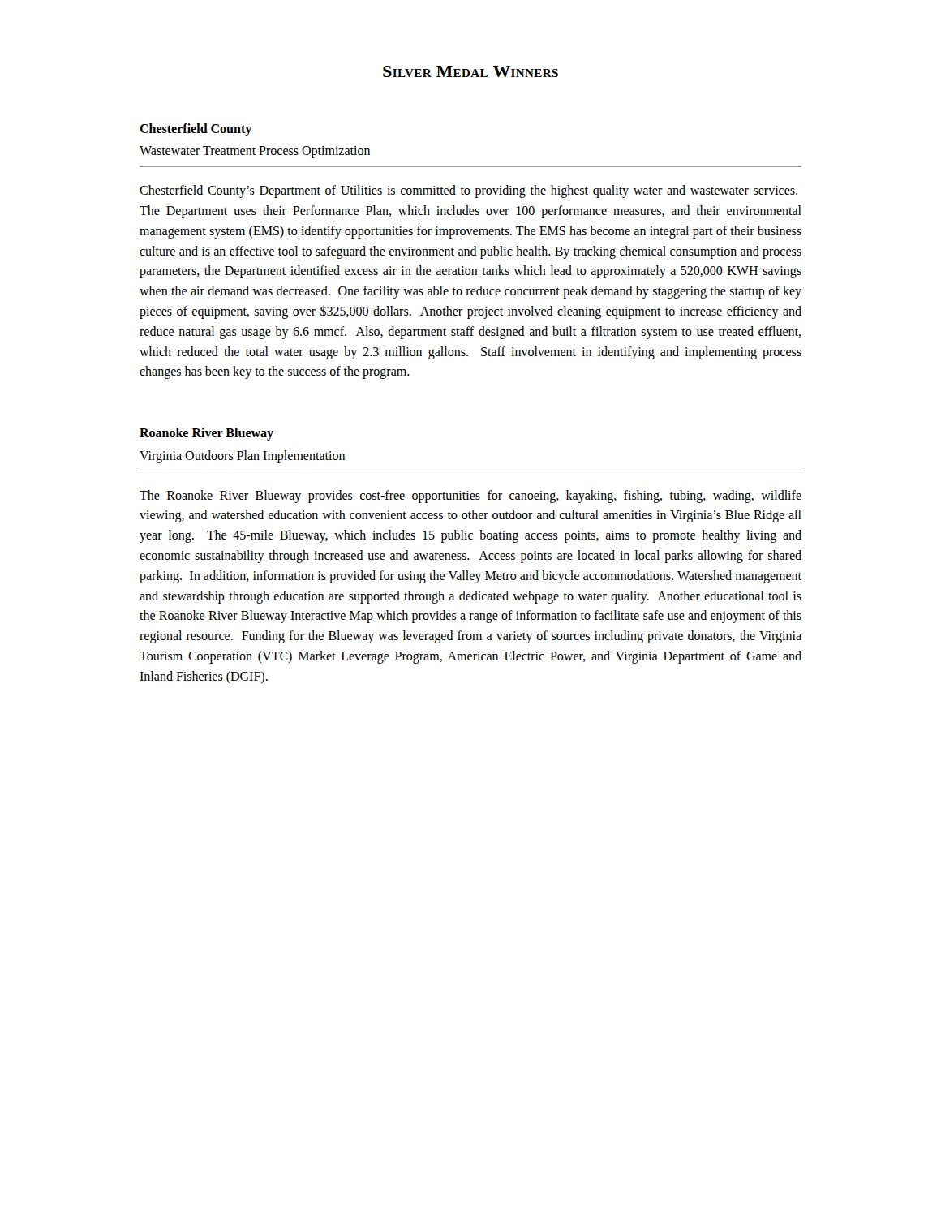Silver Medal Winners
Chesterfield County
Wastewater Treatment Process Optimization
Chesterfield County’s Department of Utilities is committed to providing the highest quality water and wastewater services. The Department uses their Performance Plan, which includes over 100 performance measures, and their environmental management system (EMS) to identify opportunities for improvements. The EMS has become an integral part of their business culture and is an effective tool to safeguard the environment and public health. By tracking chemical consumption and process parameters, the Department identified excess air in the aeration tanks which lead to approximately a 520,000 KWH savings when the air demand was decreased. One facility was able to reduce concurrent peak demand by staggering the startup of key pieces of equipment, saving over $325,000 dollars. Another project involved cleaning equipment to increase efficiency and reduce natural gas usage by 6.6 mmcf. Also, department staff designed and built a filtration system to use treated effluent, which reduced the total water usage by 2.3 million gallons. Staff involvement in identifying and implementing process changes has been key to the success of the program.
Roanoke River Blueway
Virginia Outdoors Plan Implementation
The Roanoke River Blueway provides cost-free opportunities for canoeing, kayaking, fishing, tubing, wading, wildlife viewing, and watershed education with convenient access to other outdoor and cultural amenities in Virginia’s Blue Ridge all year long. The 45-mile Blueway, which includes 15 public boating access points, aims to promote healthy living and economic sustainability through increased use and awareness. Access points are located in local parks allowing for shared parking. In addition, information is provided for using the Valley Metro and bicycle accommodations. Watershed management and stewardship through education are supported through a dedicated webpage to water quality. Another educational tool is the Roanoke River Blueway Interactive Map which provides a range of information to facilitate safe use and enjoyment of this regional resource. Funding for the Blueway was leveraged from a variety of sources including private donators, the Virginia Tourism Cooperation (VTC) Market Leverage Program, American Electric Power, and Virginia Department of Game and Inland Fisheries (DGIF).